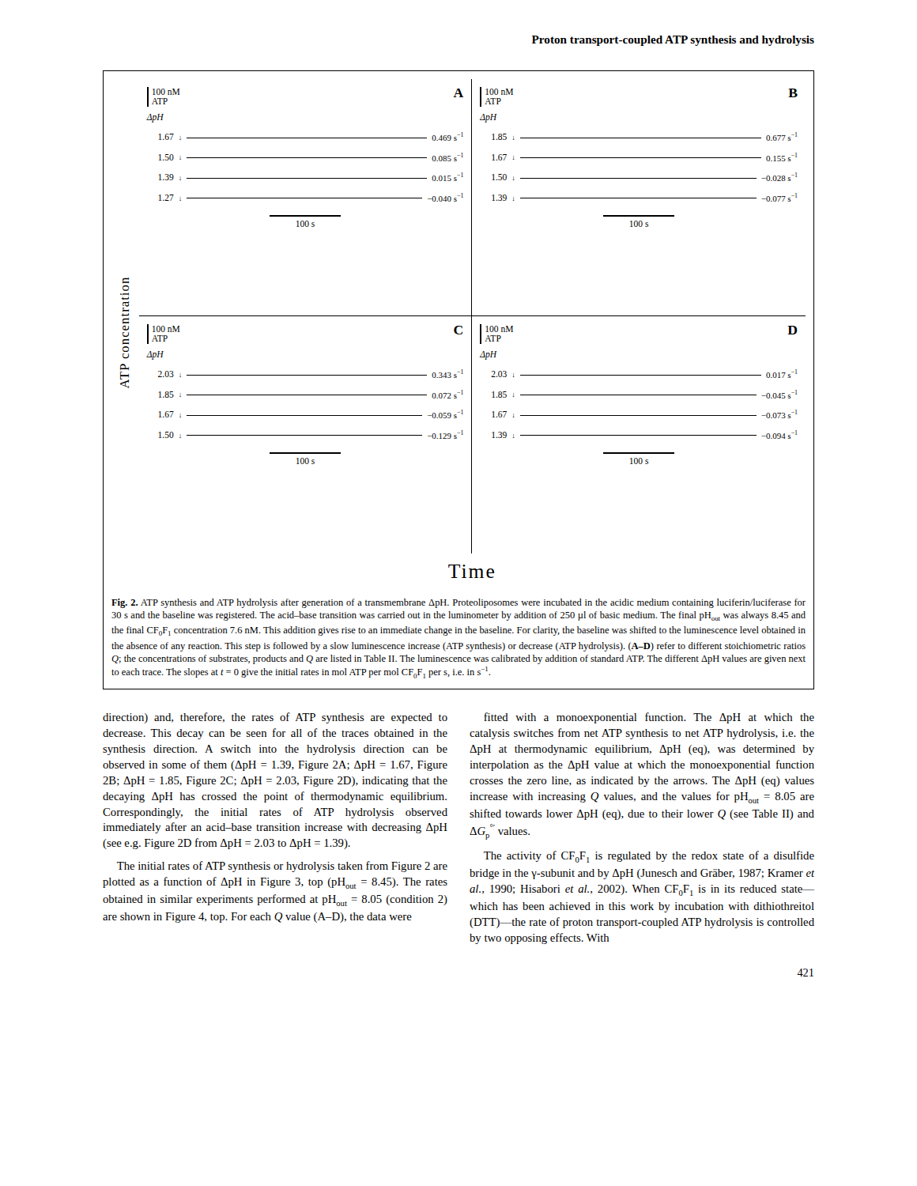Proton transport-coupled ATP synthesis and hydrolysis
ATP concentration
A
100 nM
ATP
ΔpH
1.67↓ 0.469 s−1
1.50↓ 0.085 s−1
1.39↓ 0.015 s−1
1.27↓ −0.040 s−1
100 s
B
100 nM
ATP
ΔpH
1.85↓ 0.677 s−1
1.67↓ 0.155 s−1
1.50↓ −0.028 s−1
1.39↓ −0.077 s−1
100 s
C
100 nM
ATP
ΔpH
2.03↓ 0.343 s−1
1.85↓ 0.072 s−1
1.67↓ −0.059 s−1
1.50↓ −0.129 s−1
100 s
D
100 nM
ATP
ΔpH
2.03↓ 0.017 s−1
1.85↓ −0.045 s−1
1.67↓ −0.073 s−1
1.39↓ −0.094 s−1
100 s
Time
Fig. 2. ATP synthesis and ATP hydrolysis after generation of a transmembrane ΔpH. Proteoliposomes were incubated in the acidic medium containing luciferin/luciferase for 30 s and the baseline was registered. The acid–base transition was carried out in the luminometer by addition of 250 µl of basic medium. The final pHout was always 8.45 and the final CF0F1 concentration 7.6 nM. This addition gives rise to an immediate change in the baseline. For clarity, the baseline was shifted to the luminescence level obtained in the absence of any reaction. This step is followed by a slow luminescence increase (ATP synthesis) or decrease (ATP hydrolysis). (A–D) refer to different stoichiometric ratios Q; the concentrations of substrates, products and Q are listed in Table II. The luminescence was calibrated by addition of standard ATP. The different ΔpH values are given next to each trace. The slopes at t = 0 give the initial rates in mol ATP per mol CF0F1 per s, i.e. in s−1.
direction) and, therefore, the rates of ATP synthesis are expected to decrease. This decay can be seen for all of the traces obtained in the synthesis direction. A switch into the hydrolysis direction can be observed in some of them (ΔpH = 1.39, Figure 2A; ΔpH = 1.67, Figure 2B; ΔpH = 1.85, Figure 2C; ΔpH = 2.03, Figure 2D), indicating that the decaying ΔpH has crossed the point of thermodynamic equilibrium. Correspondingly, the initial rates of ATP hydrolysis observed immediately after an acid–base transition increase with decreasing ΔpH (see e.g. Figure 2D from ΔpH = 2.03 to ΔpH = 1.39).
The initial rates of ATP synthesis or hydrolysis taken from Figure 2 are plotted as a function of ΔpH in Figure 3, top (pHout = 8.45). The rates obtained in similar experiments performed at pHout = 8.05 (condition 2) are shown in Figure 4, top. For each Q value (A–D), the data were
fitted with a monoexponential function. The ΔpH at which the catalysis switches from net ATP synthesis to net ATP hydrolysis, i.e. the ΔpH at thermodynamic equilibrium, ΔpH (eq), was determined by interpolation as the ΔpH value at which the monoexponential function crosses the zero line, as indicated by the arrows. The ΔpH (eq) values increase with increasing Q values, and the values for pHout = 8.05 are shifted towards lower ΔpH (eq), due to their lower Q (see Table II) and ΔGp°′ values.
The activity of CF0F1 is regulated by the redox state of a disulfide bridge in the γ-subunit and by ΔpH (Junesch and Gräber, 1987; Kramer et al., 1990; Hisabori et al., 2002). When CF0F1 is in its reduced state—which has been achieved in this work by incubation with dithiothreitol (DTT)—the rate of proton transport-coupled ATP hydrolysis is controlled by two opposing effects. With
421